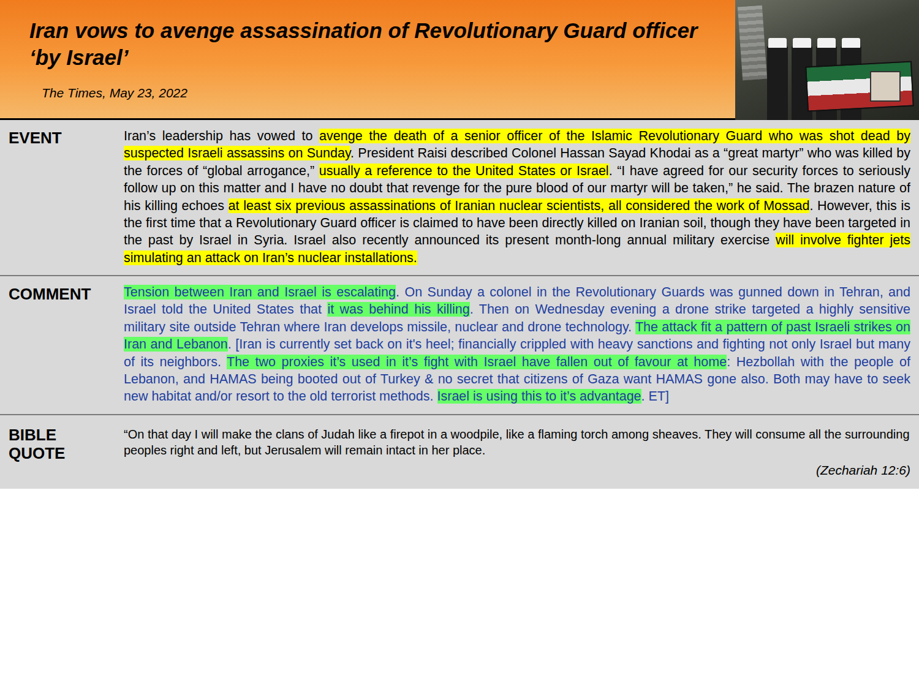Iran vows to avenge assassination of Revolutionary Guard officer ‘by Israel’
The Times, May 23, 2022
EVENT
Iran’s leadership has vowed to avenge the death of a senior officer of the Islamic Revolutionary Guard who was shot dead by suspected Israeli assassins on Sunday. President Raisi described Colonel Hassan Sayad Khodai as a “great martyr” who was killed by the forces of “global arrogance,” usually a reference to the United States or Israel. “I have agreed for our security forces to seriously follow up on this matter and I have no doubt that revenge for the pure blood of our martyr will be taken,” he said. The brazen nature of his killing echoes at least six previous assassinations of Iranian nuclear scientists, all considered the work of Mossad. However, this is the first time that a Revolutionary Guard officer is claimed to have been directly killed on Iranian soil, though they have been targeted in the past by Israel in Syria. Israel also recently announced its present month-long annual military exercise will involve fighter jets simulating an attack on Iran’s nuclear installations.
COMMENT
Tension between Iran and Israel is escalating. On Sunday a colonel in the Revolutionary Guards was gunned down in Tehran, and Israel told the United States that it was behind his killing. Then on Wednesday evening a drone strike targeted a highly sensitive military site outside Tehran where Iran develops missile, nuclear and drone technology. The attack fit a pattern of past Israeli strikes on Iran and Lebanon. [Iran is currently set back on it's heel; financially crippled with heavy sanctions and fighting not only Israel but many of its neighbors. The two proxies it’s used in it’s fight with Israel have fallen out of favour at home: Hezbollah with the people of Lebanon, and HAMAS being booted out of Turkey & no secret that citizens of Gaza want HAMAS gone also. Both may have to seek new habitat and/or resort to the old terrorist methods. Israel is using this to it’s advantage. ET]
BIBLE
QUOTE
“On that day I will make the clans of Judah like a firepot in a woodpile, like a flaming torch among sheaves. They will consume all the surrounding peoples right and left, but Jerusalem will remain intact in her place. (Zechariah 12:6)